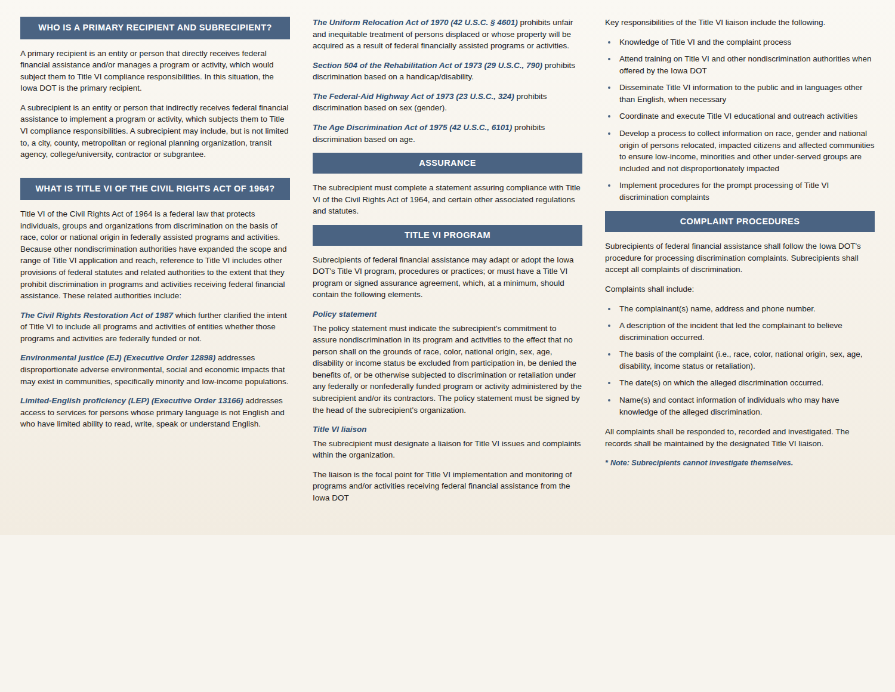Who is a primary recipient and subrecipient?
A primary recipient is an entity or person that directly receives federal financial assistance and/or manages a program or activity, which would subject them to Title VI compliance responsibilities. In this situation, the Iowa DOT is the primary recipient.
A subrecipient is an entity or person that indirectly receives federal financial assistance to implement a program or activity, which subjects them to Title VI compliance responsibilities. A subrecipient may include, but is not limited to, a city, county, metropolitan or regional planning organization, transit agency, college/university, contractor or subgrantee.
What is Title VI of the Civil Rights Act of 1964?
Title VI of the Civil Rights Act of 1964 is a federal law that protects individuals, groups and organizations from discrimination on the basis of race, color or national origin in federally assisted programs and activities. Because other nondiscrimination authorities have expanded the scope and range of Title VI application and reach, reference to Title VI includes other provisions of federal statutes and related authorities to the extent that they prohibit discrimination in programs and activities receiving federal financial assistance. These related authorities include:
The Civil Rights Restoration Act of 1987 which further clarified the intent of Title VI to include all programs and activities of entities whether those programs and activities are federally funded or not.
Environmental justice (EJ) (Executive Order 12898) addresses disproportionate adverse environmental, social and economic impacts that may exist in communities, specifically minority and low-income populations.
Limited-English proficiency (LEP) (Executive Order 13166) addresses access to services for persons whose primary language is not English and who have limited ability to read, write, speak or understand English.
The Uniform Relocation Act of 1970 (42 U.S.C. § 4601) prohibits unfair and inequitable treatment of persons displaced or whose property will be acquired as a result of federal financially assisted programs or activities.
Section 504 of the Rehabilitation Act of 1973 (29 U.S.C., 790) prohibits discrimination based on a handicap/disability.
The Federal-Aid Highway Act of 1973 (23 U.S.C., 324) prohibits discrimination based on sex (gender).
The Age Discrimination Act of 1975 (42 U.S.C., 6101) prohibits discrimination based on age.
Assurance
The subrecipient must complete a statement assuring compliance with Title VI of the Civil Rights Act of 1964, and certain other associated regulations and statutes.
Title VI program
Subrecipients of federal financial assistance may adapt or adopt the Iowa DOT's Title VI program, procedures or practices; or must have a Title VI program or signed assurance agreement, which, at a minimum, should contain the following elements.
Policy statement
The policy statement must indicate the subrecipient's commitment to assure nondiscrimination in its program and activities to the effect that no person shall on the grounds of race, color, national origin, sex, age, disability or income status be excluded from participation in, be denied the benefits of, or be otherwise subjected to discrimination or retaliation under any federally or nonfederally funded program or activity administered by the subrecipient and/or its contractors. The policy statement must be signed by the head of the subrecipient's organization.
Title VI liaison
The subrecipient must designate a liaison for Title VI issues and complaints within the organization.
The liaison is the focal point for Title VI implementation and monitoring of programs and/or activities receiving federal financial assistance from the Iowa DOT
Key responsibilities of the Title VI liaison include the following.
Knowledge of Title VI and the complaint process
Attend training on Title VI and other nondiscrimination authorities when offered by the Iowa DOT
Disseminate Title VI information to the public and in languages other than English, when necessary
Coordinate and execute Title VI educational and outreach activities
Develop a process to collect information on race, gender and national origin of persons relocated, impacted citizens and affected communities to ensure low-income, minorities and other under-served groups are included and not disproportionately impacted
Implement procedures for the prompt processing of Title VI discrimination complaints
Complaint procedures
Subrecipients of federal financial assistance shall follow the Iowa DOT's procedure for processing discrimination complaints. Subrecipients shall accept all complaints of discrimination.
Complaints shall include:
The complainant(s) name, address and phone number.
A description of the incident that led the complainant to believe discrimination occurred.
The basis of the complaint (i.e., race, color, national origin, sex, age, disability, income status or retaliation).
The date(s) on which the alleged discrimination occurred.
Name(s) and contact information of individuals who may have knowledge of the alleged discrimination.
All complaints shall be responded to, recorded and investigated. The records shall be maintained by the designated Title VI liaison.
*Note: Subrecipients cannot investigate themselves.